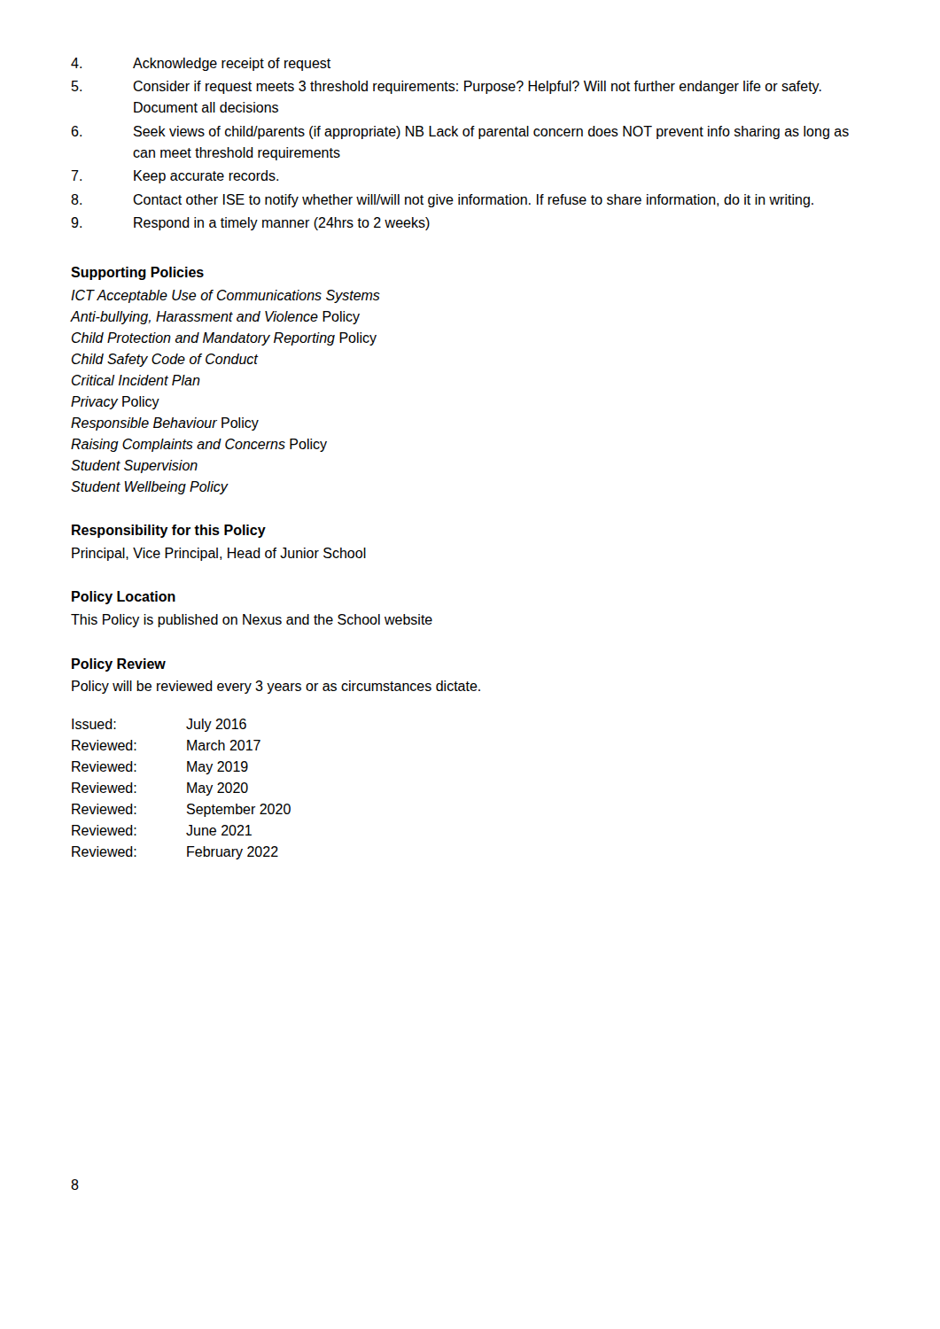4. Acknowledge receipt of request
5. Consider if request meets 3 threshold requirements: Purpose? Helpful? Will not further endanger life or safety. Document all decisions
6. Seek views of child/parents (if appropriate) NB Lack of parental concern does NOT prevent info sharing as long as can meet threshold requirements
7. Keep accurate records.
8. Contact other ISE to notify whether will/will not give information. If refuse to share information, do it in writing.
9. Respond in a timely manner (24hrs to 2 weeks)
Supporting Policies
ICT Acceptable Use of Communications Systems
Anti-bullying, Harassment and Violence Policy
Child Protection and Mandatory Reporting Policy
Child Safety Code of Conduct
Critical Incident Plan
Privacy Policy
Responsible Behaviour Policy
Raising Complaints and Concerns Policy
Student Supervision
Student Wellbeing Policy
Responsibility for this Policy
Principal, Vice Principal, Head of Junior School
Policy Location
This Policy is published on Nexus and the School website
Policy Review
Policy will be reviewed every 3 years or as circumstances dictate.
Issued: July 2016
Reviewed: March 2017
Reviewed: May 2019
Reviewed: May 2020
Reviewed: September 2020
Reviewed: June 2021
Reviewed: February 2022
8